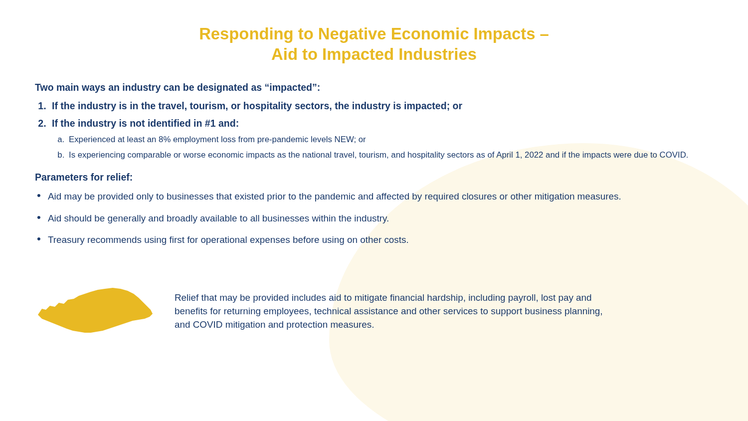Responding to Negative Economic Impacts –
Aid to Impacted Industries
Two main ways an industry can be designated as “impacted”:
If the industry is in the travel, tourism, or hospitality sectors, the industry is impacted; or
If the industry is not identified in #1 and:
Experienced at least an 8% employment loss from pre-pandemic levels NEW; or
Is experiencing comparable or worse economic impacts as the national travel, tourism, and hospitality sectors as of April 1, 2022 and if the impacts were due to COVID.
Parameters for relief:
Aid may be provided only to businesses that existed prior to the pandemic and affected by required closures or other mitigation measures.
Aid should be generally and broadly available to all businesses within the industry.
Treasury recommends using first for operational expenses before using on other costs.
Relief that may be provided includes aid to mitigate financial hardship, including payroll, lost pay and benefits for returning employees, technical assistance and other services to support business planning, and COVID mitigation and protection measures.